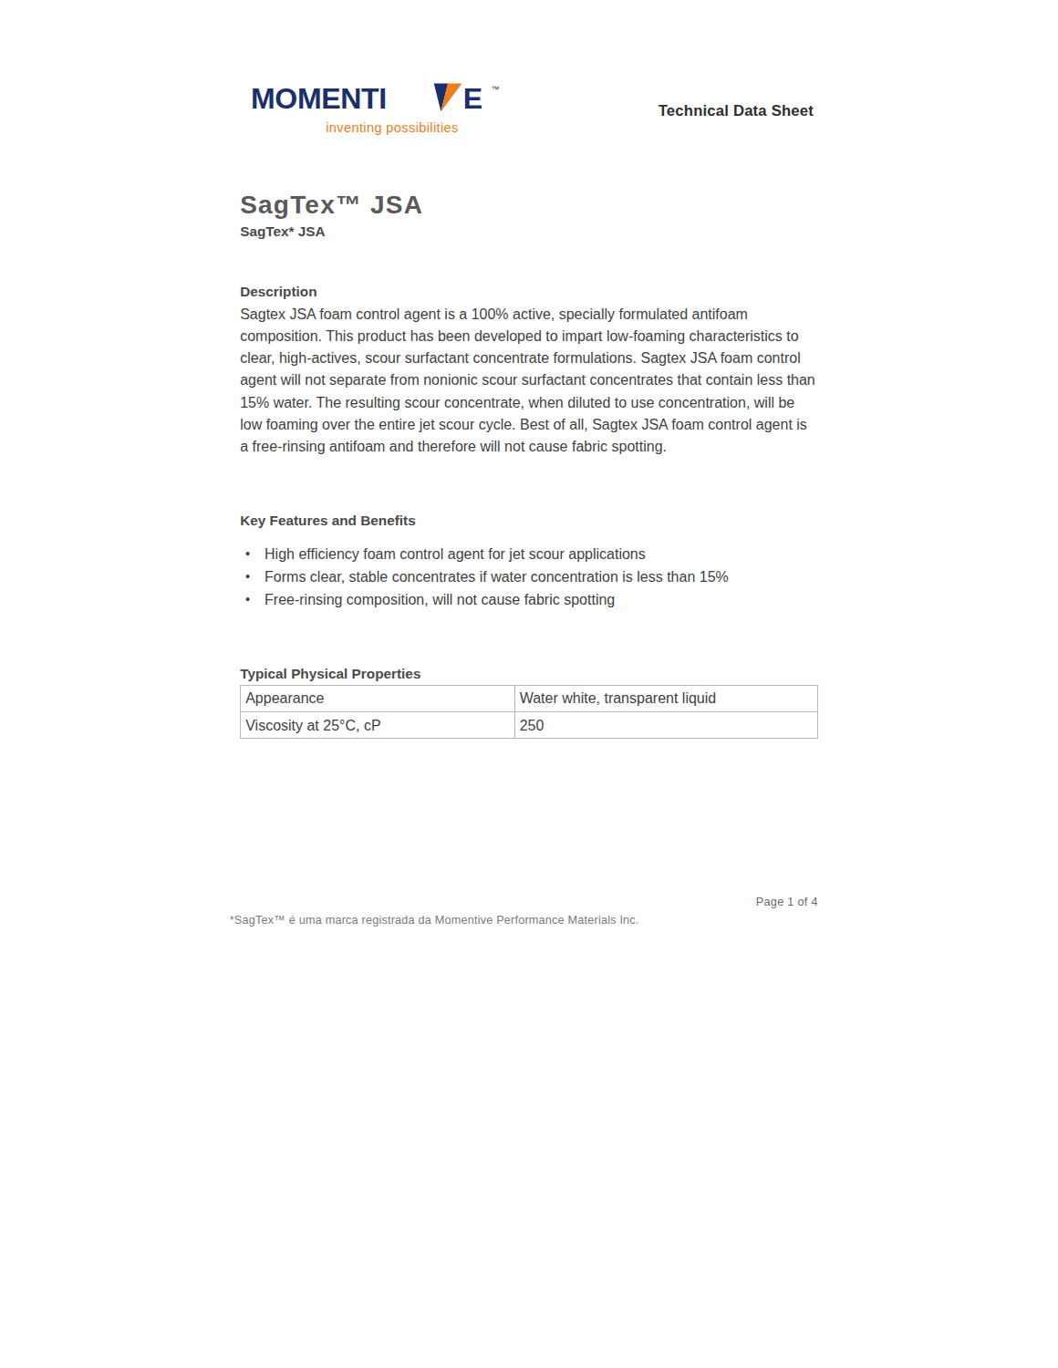MOMENTI E ™ inventing possibilities
Technical Data Sheet
SagTex™ JSA
SagTex* JSA
Description
Sagtex JSA foam control agent is a 100% active, specially formulated antifoam composition. This product has been developed to impart low-foaming characteristics to clear, high-actives, scour surfactant concentrate formulations. Sagtex JSA foam control agent will not separate from nonionic scour surfactant concentrates that contain less than 15% water. The resulting scour concentrate, when diluted to use concentration, will be low foaming over the entire jet scour cycle. Best of all, Sagtex JSA foam control agent is a free-rinsing antifoam and therefore will not cause fabric spotting.
Key Features and Benefits
High efficiency foam control agent for jet scour applications
Forms clear, stable concentrates if water concentration is less than 15%
Free-rinsing composition, will not cause fabric spotting
Typical Physical Properties
| Appearance | Water white, transparent liquid |
| Viscosity at 25°C, cP | 250 |
Page 1 of 4
*SagTex™ é uma marca registrada da Momentive Performance Materials Inc.